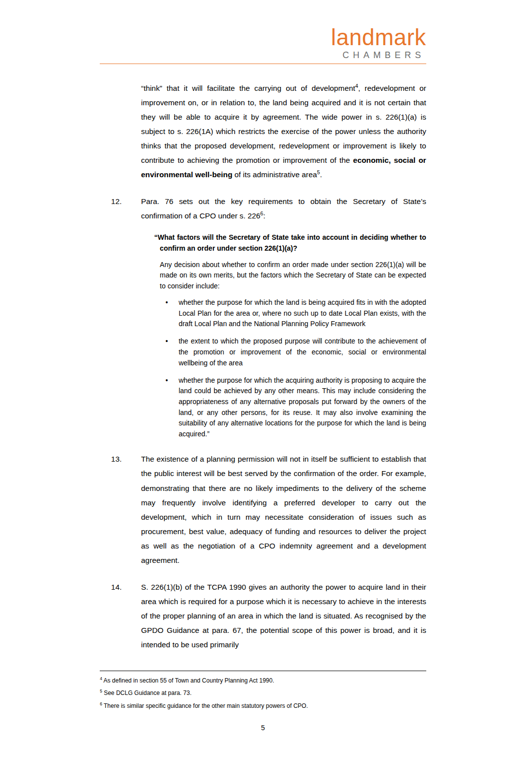landmark
CHAMBERS
“think” that it will facilitate the carrying out of development4, redevelopment or improvement on, or in relation to, the land being acquired and it is not certain that they will be able to acquire it by agreement. The wide power in s. 226(1)(a) is subject to s. 226(1A) which restricts the exercise of the power unless the authority thinks that the proposed development, redevelopment or improvement is likely to contribute to achieving the promotion or improvement of the economic, social or environmental well-being of its administrative area5.
12. Para. 76 sets out the key requirements to obtain the Secretary of State’s confirmation of a CPO under s. 2266:
“What factors will the Secretary of State take into account in deciding whether to confirm an order under section 226(1)(a)?
Any decision about whether to confirm an order made under section 226(1)(a) will be made on its own merits, but the factors which the Secretary of State can be expected to consider include:
whether the purpose for which the land is being acquired fits in with the adopted Local Plan for the area or, where no such up to date Local Plan exists, with the draft Local Plan and the National Planning Policy Framework
the extent to which the proposed purpose will contribute to the achievement of the promotion or improvement of the economic, social or environmental wellbeing of the area
whether the purpose for which the acquiring authority is proposing to acquire the land could be achieved by any other means. This may include considering the appropriateness of any alternative proposals put forward by the owners of the land, or any other persons, for its reuse. It may also involve examining the suitability of any alternative locations for the purpose for which the land is being acquired.”
13. The existence of a planning permission will not in itself be sufficient to establish that the public interest will be best served by the confirmation of the order. For example, demonstrating that there are no likely impediments to the delivery of the scheme may frequently involve identifying a preferred developer to carry out the development, which in turn may necessitate consideration of issues such as procurement, best value, adequacy of funding and resources to deliver the project as well as the negotiation of a CPO indemnity agreement and a development agreement.
14. S. 226(1)(b) of the TCPA 1990 gives an authority the power to acquire land in their area which is required for a purpose which it is necessary to achieve in the interests of the proper planning of an area in which the land is situated. As recognised by the GPDO Guidance at para. 67, the potential scope of this power is broad, and it is intended to be used primarily
4 As defined in section 55 of Town and Country Planning Act 1990.
5 See DCLG Guidance at para. 73.
6 There is similar specific guidance for the other main statutory powers of CPO.
5